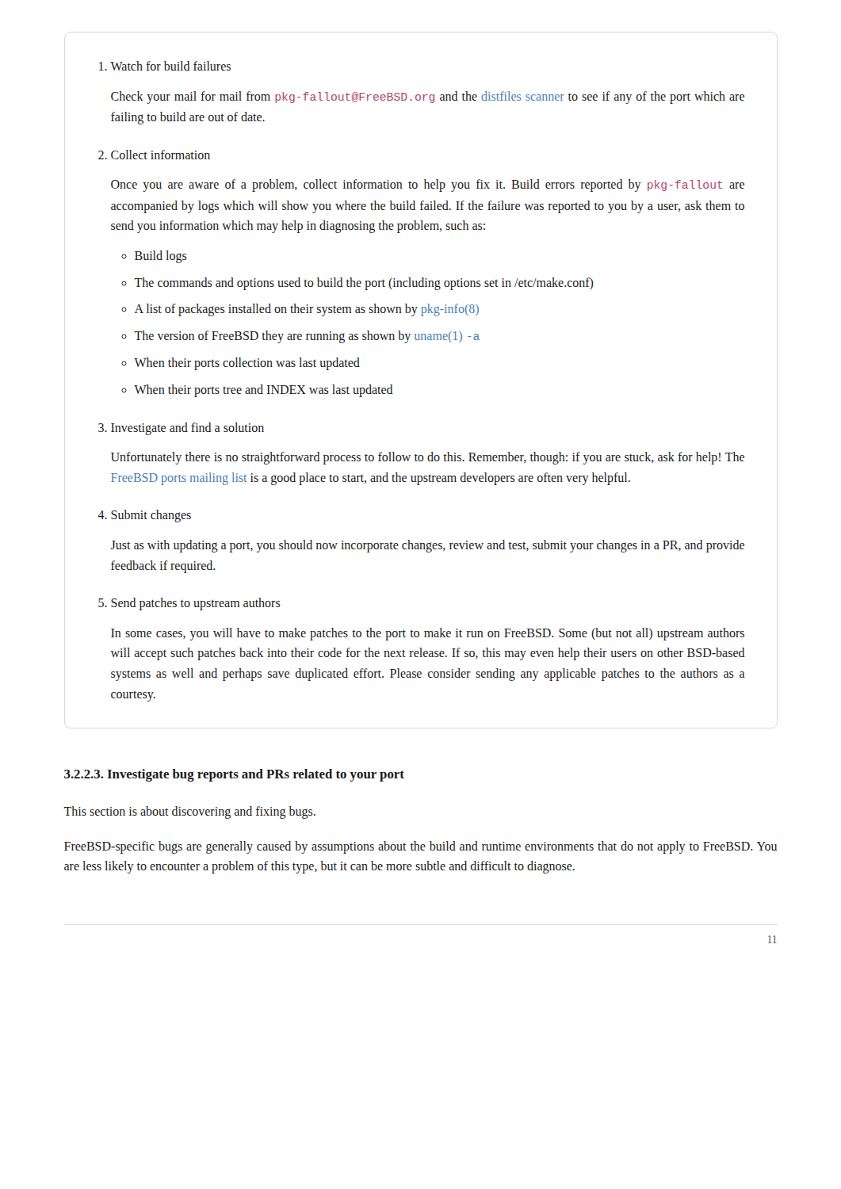Watch for build failures
Check your mail for mail from pkg-fallout@FreeBSD.org and the distfiles scanner to see if any of the port which are failing to build are out of date.
Collect information
Once you are aware of a problem, collect information to help you fix it. Build errors reported by pkg-fallout are accompanied by logs which will show you where the build failed. If the failure was reported to you by a user, ask them to send you information which may help in diagnosing the problem, such as:
Build logs
The commands and options used to build the port (including options set in /etc/make.conf)
A list of packages installed on their system as shown by pkg-info(8)
The version of FreeBSD they are running as shown by uname(1) -a
When their ports collection was last updated
When their ports tree and INDEX was last updated
Investigate and find a solution
Unfortunately there is no straightforward process to follow to do this. Remember, though: if you are stuck, ask for help! The FreeBSD ports mailing list is a good place to start, and the upstream developers are often very helpful.
Submit changes
Just as with updating a port, you should now incorporate changes, review and test, submit your changes in a PR, and provide feedback if required.
Send patches to upstream authors
In some cases, you will have to make patches to the port to make it run on FreeBSD. Some (but not all) upstream authors will accept such patches back into their code for the next release. If so, this may even help their users on other BSD-based systems as well and perhaps save duplicated effort. Please consider sending any applicable patches to the authors as a courtesy.
3.2.2.3. Investigate bug reports and PRs related to your port
This section is about discovering and fixing bugs.
FreeBSD-specific bugs are generally caused by assumptions about the build and runtime environments that do not apply to FreeBSD. You are less likely to encounter a problem of this type, but it can be more subtle and difficult to diagnose.
11